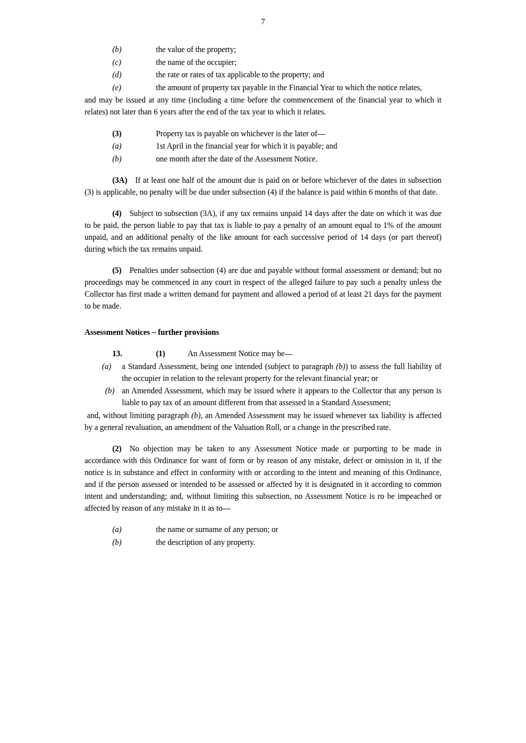7
(b) the value of the property;
(c) the name of the occupier;
(d) the rate or rates of tax applicable to the property; and
(e) the amount of property tax payable in the Financial Year to which the notice relates,
and may be issued at any time (including a time before the commencement of the financial year to which it relates) not later than 6 years after the end of the tax year to which it relates.
(3) Property tax is payable on whichever is the later of—
(a) 1st April in the financial year for which it is payable; and
(b) one month after the date of the Assessment Notice.
(3A) If at least one half of the amount due is paid on or before whichever of the dates in subsection (3) is applicable, no penalty will be due under subsection (4) if the balance is paid within 6 months of that date.
(4) Subject to subsection (3A), if any tax remains unpaid 14 days after the date on which it was due to be paid, the person liable to pay that tax is liable to pay a penalty of an amount equal to 1% of the amount unpaid, and an additional penalty of the like amount for each successive period of 14 days (or part thereof) during which the tax remains unpaid.
(5) Penalties under subsection (4) are due and payable without formal assessment or demand; but no proceedings may be commenced in any court in respect of the alleged failure to pay such a penalty unless the Collector has first made a written demand for payment and allowed a period of at least 21 days for the payment to be made.
Assessment Notices – further provisions
13. (1) An Assessment Notice may be—
(a) a Standard Assessment, being one intended (subject to paragraph (b)) to assess the full liability of the occupier in relation to the relevant property for the relevant financial year; or
(b) an Amended Assessment, which may be issued where it appears to the Collector that any person is liable to pay tax of an amount different from that assessed in a Standard Assessment;
and, without limiting paragraph (b), an Amended Assessment may be issued whenever tax liability is affected by a general revaluation, an amendment of the Valuation Roll, or a change in the prescribed rate.
(2) No objection may be taken to any Assessment Notice made or purporting to be made in accordance with this Ordinance for want of form or by reason of any mistake, defect or omission in it, if the notice is in substance and effect in conformity with or according to the intent and meaning of this Ordinance, and if the person assessed or intended to be assessed or affected by it is designated in it according to common intent and understanding; and, without limiting this subsection, no Assessment Notice is ro be impeached or affected by reason of any mistake in it as to—
(a) the name or surname of any person; or
(b) the description of any property.